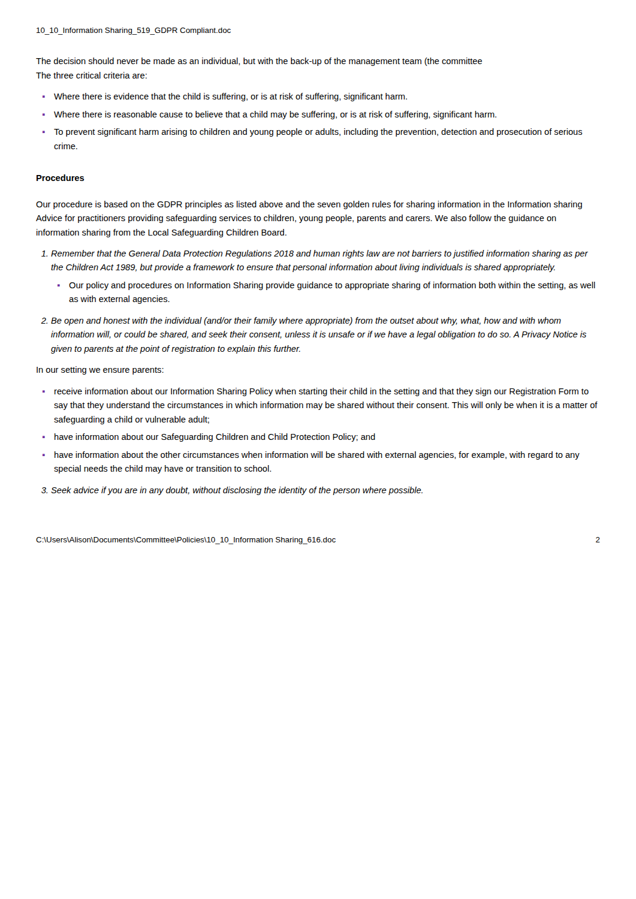10_10_Information Sharing_519_GDPR Compliant.doc
The decision should never be made as an individual, but with the back-up of the management team (the committee
The three critical criteria are:
Where there is evidence that the child is suffering, or is at risk of suffering, significant harm.
Where there is reasonable cause to believe that a child may be suffering, or is at risk of suffering, significant harm.
To prevent significant harm arising to children and young people or adults, including the prevention, detection and prosecution of serious crime.
Procedures
Our procedure is based on the GDPR principles as listed above and the seven golden rules for sharing information in the Information sharing Advice for practitioners providing safeguarding services to children, young people, parents and carers. We also follow the guidance on information sharing from the Local Safeguarding Children Board.
Remember that the General Data Protection Regulations 2018 and human rights law are not barriers to justified information sharing as per the Children Act 1989, but provide a framework to ensure that personal information about living individuals is shared appropriately.
Our policy and procedures on Information Sharing provide guidance to appropriate sharing of information both within the setting, as well as with external agencies.
Be open and honest with the individual (and/or their family where appropriate) from the outset about why, what, how and with whom information will, or could be shared, and seek their consent, unless it is unsafe or if we have a legal obligation to do so. A Privacy Notice is given to parents at the point of registration to explain this further.
In our setting we ensure parents:
receive information about our Information Sharing Policy when starting their child in the setting and that they sign our Registration Form to say that they understand the circumstances in which information may be shared without their consent. This will only be when it is a matter of safeguarding a child or vulnerable adult;
have information about our Safeguarding Children and Child Protection Policy; and
have information about the other circumstances when information will be shared with external agencies, for example, with regard to any special needs the child may have or transition to school.
Seek advice if you are in any doubt, without disclosing the identity of the person where possible.
C:\Users\Alison\Documents\Committee\Policies\10_10_Information Sharing_616.doc 2